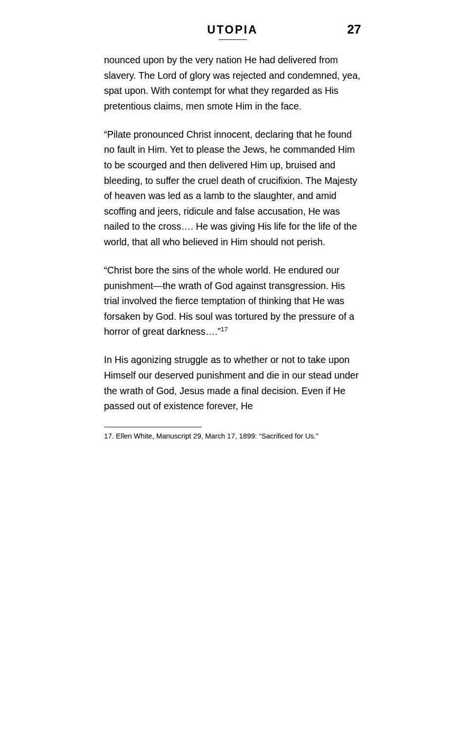Utopia
27
nounced upon by the very nation He had delivered from slavery. The Lord of glory was rejected and condemned, yea, spat upon. With contempt for what they regarded as His pretentious claims, men smote Him in the face.
“Pilate pronounced Christ innocent, declaring that he found no fault in Him. Yet to please the Jews, he commanded Him to be scourged and then delivered Him up, bruised and bleeding, to suffer the cruel death of crucifixion. The Majesty of heaven was led as a lamb to the slaughter, and amid scoffing and jeers, ridicule and false accusation, He was nailed to the cross…. He was giving His life for the life of the world, that all who believed in Him should not perish.
“Christ bore the sins of the whole world. He endured our punishment—the wrath of God against transgression. His trial involved the fierce temptation of thinking that He was forsaken by God. His soul was tortured by the pressure of a horror of great darkness….”17
In His agonizing struggle as to whether or not to take upon Himself our deserved punishment and die in our stead under the wrath of God, Jesus made a final decision. Even if He passed out of existence forever, He
17. Ellen White, Manuscript 29, March 17, 1899: “Sacrificed for Us.”